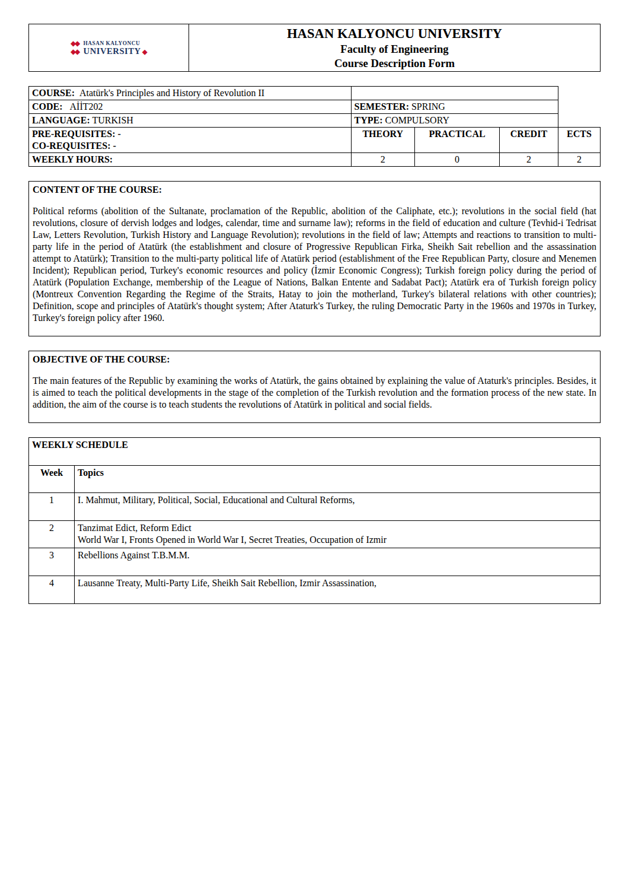| ◆◆ ◆◆ HASAN KALYONCU UNIVERSITY ◆ | HASAN KALYONCU UNIVERSITY Faculty of Engineering Course Description Form |
| COURSE: Atatürk's Principles and History of Revolution II | |
| CODE: AİİT202 | SEMESTER: SPRING |
| LANGUAGE: TURKISH | TYPE: COMPULSORY |
| PRE-REQUISITES: - CO-REQUISITES: - | THEORY | PRACTICAL | CREDIT | ECTS |
| WEEKLY HOURS: | 2 | 0 | 2 | 2 |
| CONTENT OF THE COURSE: Political reforms (abolition of the Sultanate, proclamation of the Republic, abolition of the Caliphate, etc.); revolutions in the social field (hat revolutions, closure of dervish lodges and lodges, calendar, time and surname law); reforms in the field of education and culture (Tevhid-i Tedrisat Law, Letters Revolution, Turkish History and Language Revolution); revolutions in the field of law; Attempts and reactions to transition to multi-party life in the period of Atatürk (the establishment and closure of Progressive Republican Firka, Sheikh Sait rebellion and the assassination attempt to Atatürk); Transition to the multi-party political life of Atatürk period (establishment of the Free Republican Party, closure and Menemen Incident); Republican period, Turkey's economic resources and policy (İzmir Economic Congress); Turkish foreign policy during the period of Atatürk (Population Exchange, membership of the League of Nations, Balkan Entente and Sadabat Pact); Atatürk era of Turkish foreign policy (Montreux Convention Regarding the Regime of the Straits, Hatay to join the motherland, Turkey's bilateral relations with other countries); Definition, scope and principles of Atatürk's thought system; After Ataturk's Turkey, the ruling Democratic Party in the 1960s and 1970s in Turkey, Turkey's foreign policy after 1960. |
| OBJECTIVE OF THE COURSE: The main features of the Republic by examining the works of Atatürk, the gains obtained by explaining the value of Ataturk's principles. Besides, it is aimed to teach the political developments in the stage of the completion of the Turkish revolution and the formation process of the new state. In addition, the aim of the course is to teach students the revolutions of Atatürk in political and social fields. |
| WEEKLY SCHEDULE |
| Week | Topics |
| 1 | I. Mahmut, Military, Political, Social, Educational and Cultural Reforms, |
| 2 | Tanzimat Edict, Reform Edict World War I, Fronts Opened in World War I, Secret Treaties, Occupation of Izmir |
| 3 | Rebellions Against T.B.M.M. |
| 4 | Lausanne Treaty, Multi-Party Life, Sheikh Sait Rebellion, Izmir Assassination, |